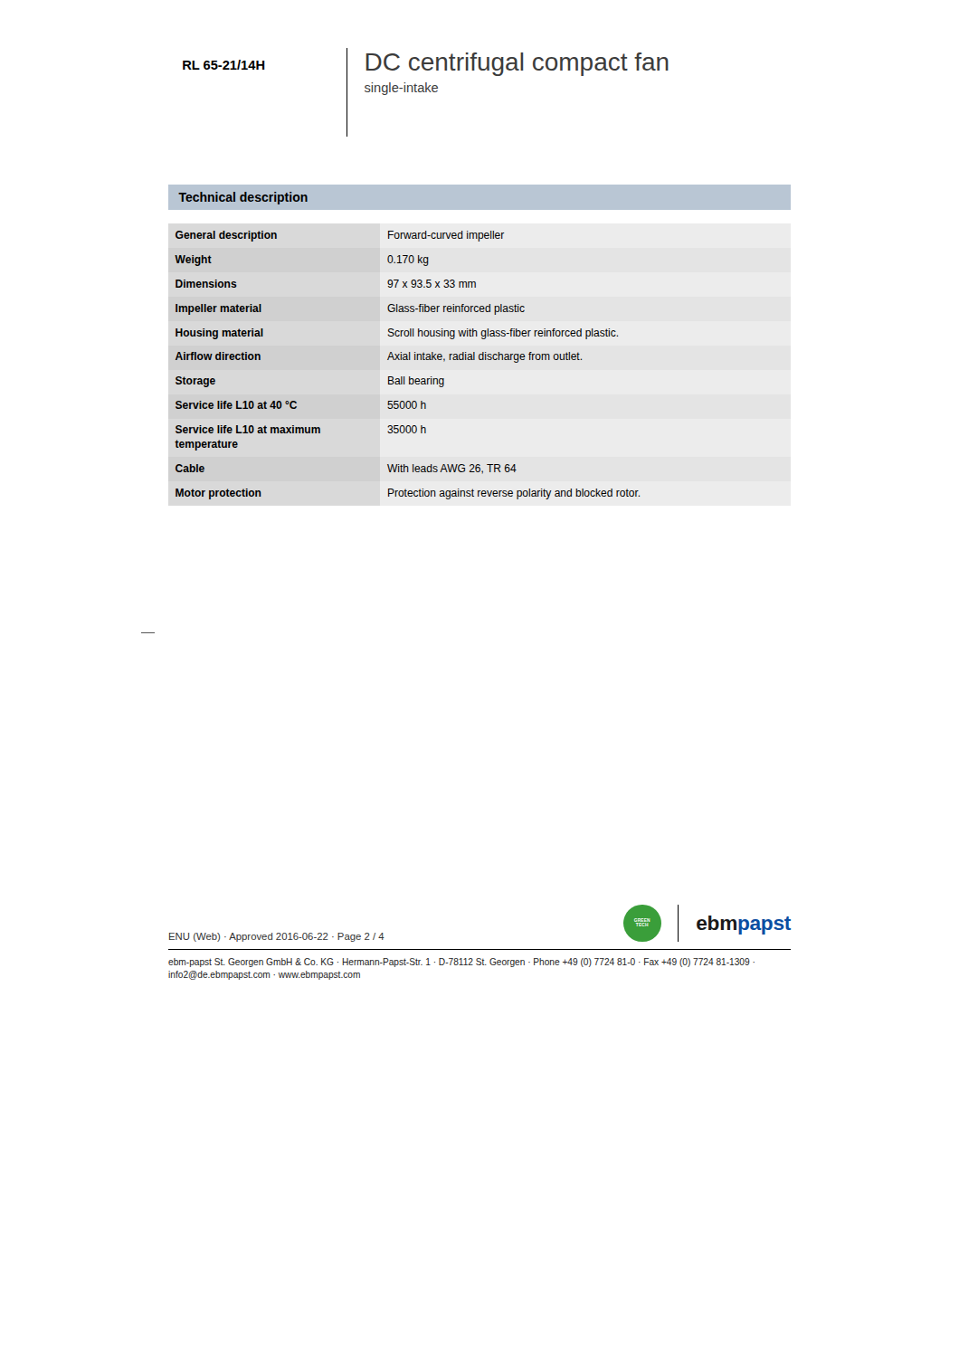RL 65-21/14H
DC centrifugal compact fan
single-intake
Technical description
| General description | Forward-curved impeller |
| Weight | 0.170 kg |
| Dimensions | 97 x 93.5 x 33 mm |
| Impeller material | Glass-fiber reinforced plastic |
| Housing material | Scroll housing with glass-fiber reinforced plastic. |
| Airflow direction | Axial intake, radial discharge from outlet. |
| Storage | Ball bearing |
| Service life L10 at 40 °C | 55000 h |
| Service life L10 at maximum temperature | 35000 h |
| Cable | With leads AWG 26, TR 64 |
| Motor protection | Protection against reverse polarity and blocked rotor. |
ENU (Web) · Approved 2016-06-22 · Page 2 / 4
GREEN
TECH
ebm papst
ebm-papst St. Georgen GmbH & Co. KG · Hermann-Papst-Str. 1 · D-78112 St. Georgen · Phone +49 (0) 7724 81-0 · Fax +49 (0) 7724 81-1309 · info2@de.ebmpapst.com · www.ebmpapst.com